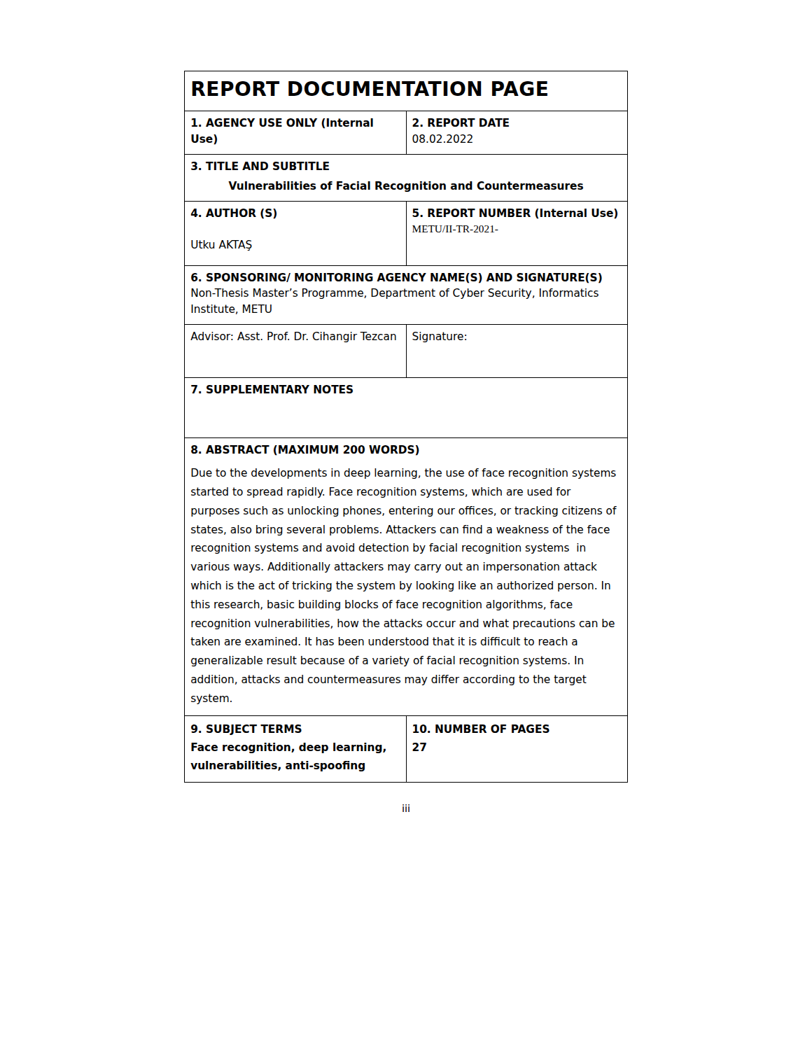| REPORT DOCUMENTATION PAGE |
| 1. AGENCY USE ONLY (Internal Use) | 2. REPORT DATE 08.02.2022 |
| 3. TITLE AND SUBTITLE Vulnerabilities of Facial Recognition and Countermeasures |
| 4. AUTHOR (S) Utku AKTAŞ | 5. REPORT NUMBER (Internal Use) METU/II-TR-2021- |
| 6. SPONSORING/ MONITORING AGENCY NAME(S) AND SIGNATURE(S) Non-Thesis Master’s Programme, Department of Cyber Security, Informatics Institute, METU |
| Advisor: Asst. Prof. Dr. Cihangir Tezcan | Signature: |
| 7. SUPPLEMENTARY NOTES |
| 8. ABSTRACT (MAXIMUM 200 WORDS) Due to the developments in deep learning, the use of face recognition systems started to spread rapidly. Face recognition systems, which are used for purposes such as unlocking phones, entering our offices, or tracking citizens of states, also bring several problems. Attackers can find a weakness of the face recognition systems and avoid detection by facial recognition systems in various ways. Additionally attackers may carry out an impersonation attack which is the act of tricking the system by looking like an authorized person. In this research, basic building blocks of face recognition algorithms, face recognition vulnerabilities, how the attacks occur and what precautions can be taken are examined. It has been understood that it is difficult to reach a generalizable result because of a variety of facial recognition systems. In addition, attacks and countermeasures may differ according to the target system. |
| 9. SUBJECT TERMS Face recognition, deep learning, vulnerabilities, anti-spoofing | 10. NUMBER OF PAGES 27 |
iii